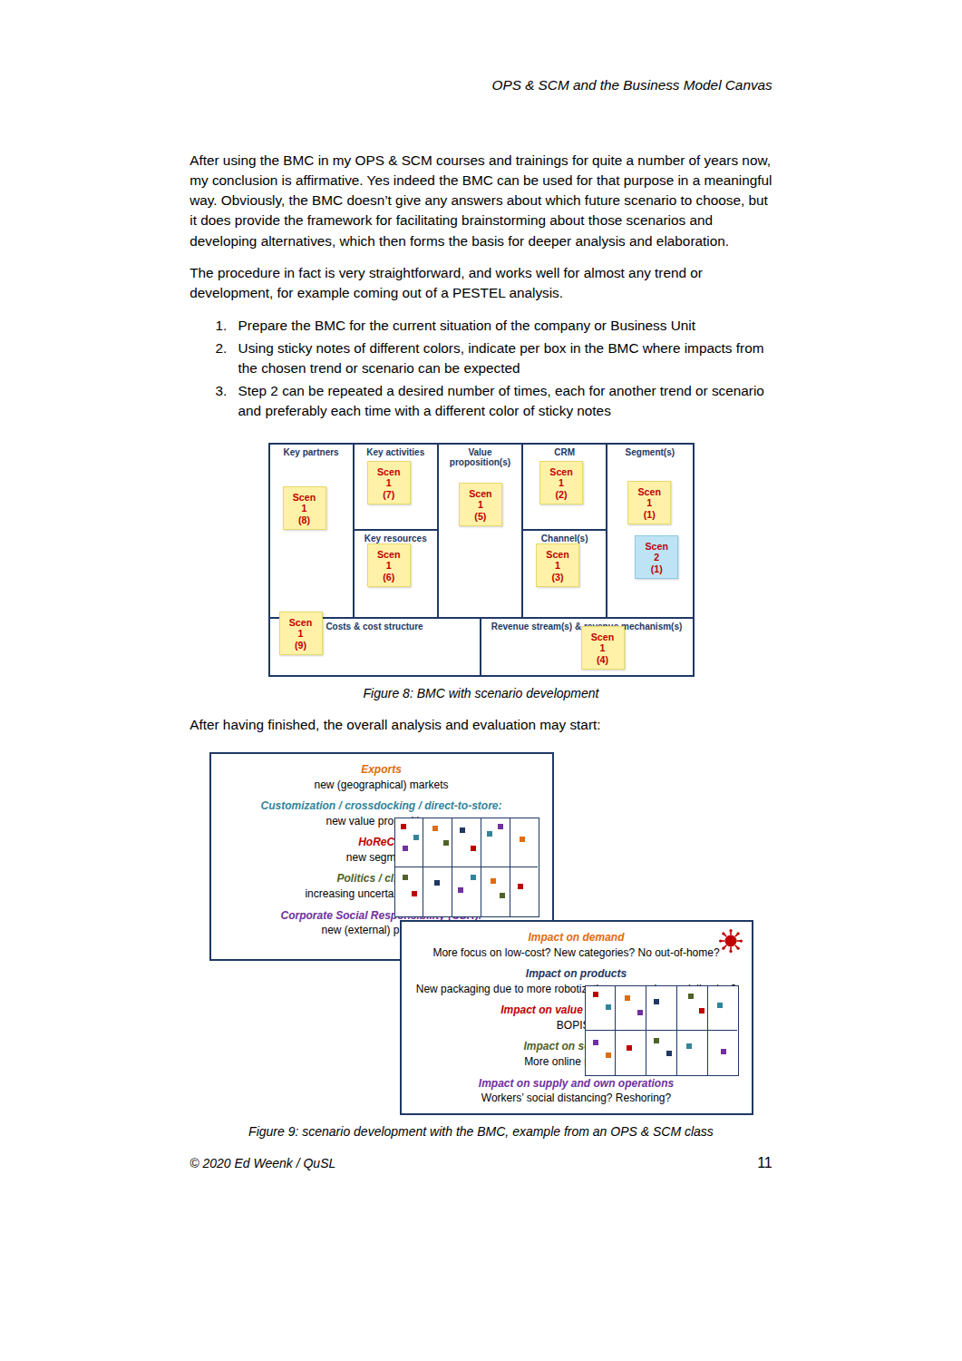OPS & SCM and the Business Model Canvas
After using the BMC in my OPS & SCM courses and trainings for quite a number of years now, my conclusion is affirmative. Yes indeed the BMC can be used for that purpose in a meaningful way. Obviously, the BMC doesn’t give any answers about which future scenario to choose, but it does provide the framework for facilitating brainstorming about those scenarios and developing alternatives, which then forms the basis for deeper analysis and elaboration.
The procedure in fact is very straightforward, and works well for almost any trend or development, for example coming out of a PESTEL analysis.
Prepare the BMC for the current situation of the company or Business Unit
Using sticky notes of different colors, indicate per box in the BMC where impacts from the chosen trend or scenario can be expected
Step 2 can be repeated a desired number of times, each for another trend or scenario and preferably each time with a different color of sticky notes
Key partners
Scen
1
(8)
Key activities
Scen
1
(7)
Key resources
Scen
1
(6)
Value
proposition(s)
Scen
1
(5)
CRM
Scen
1
(2)
Channel(s)
Scen
1
(3)
Segment(s)
Scen
1
(1)
Scen
2
(1)
Costs & cost structure
Scen
1
(9)
Revenue stream(s) & revenue mechanism(s)
Scen
1
(4)
Figure 8: BMC with scenario development
After having finished, the overall analysis and evaluation may start:
Exports
new (geographical) markets
Customization / crossdocking / direct-to-store:
new value propositions
HoReCa:
new segments
Politics / climate:
increasing uncertainty of supply
Corporate Social Responsibility (CSR):
new (external) pressures
Impact on demand
More focus on low-cost? New categories? No out-of-home?
Impact on products
New packaging due to more robotization or more home deliveries?
Impact on value propositions
BOPIS?
Impact on segments
More online retailing?
Impact on supply and own operations
Workers’ social distancing? Reshoring?
Figure 9: scenario development with the BMC, example from an OPS & SCM class
© 2020 Ed Weenk / QuSL 11